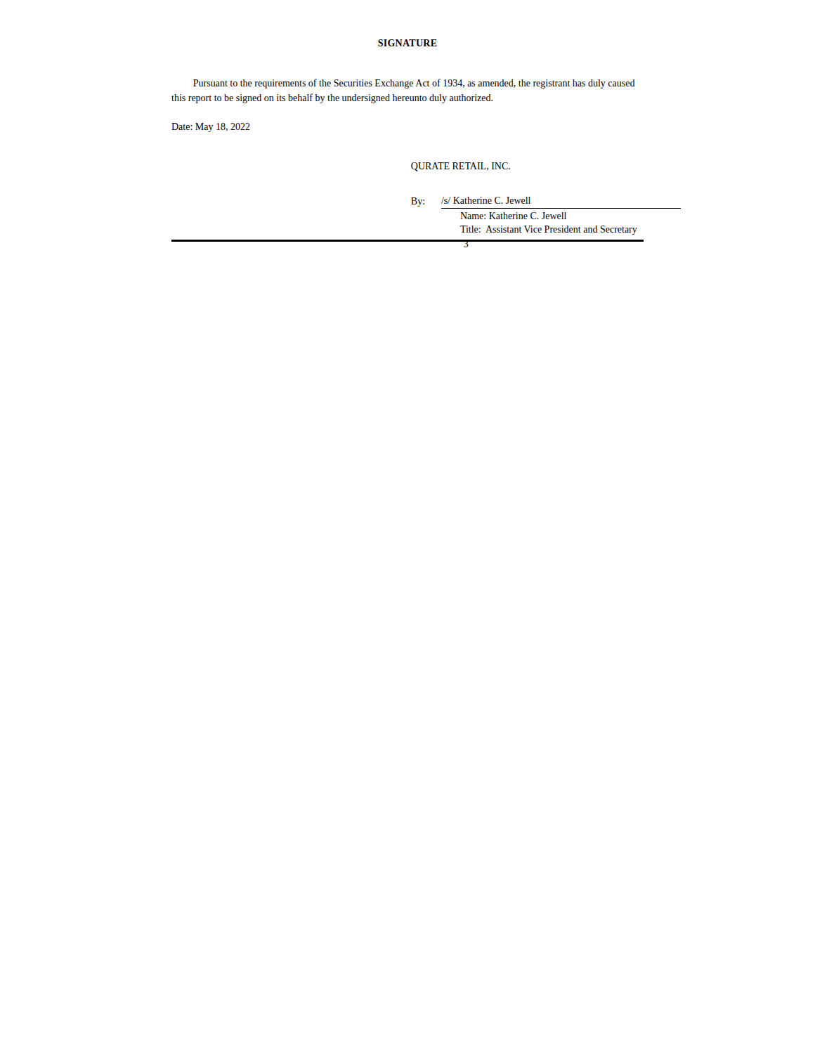SIGNATURE
Pursuant to the requirements of the Securities Exchange Act of 1934, as amended, the registrant has duly caused this report to be signed on its behalf by the undersigned hereunto duly authorized.
Date: May 18, 2022
QURATE RETAIL, INC.
| By: | /s/ Katherine C. Jewell |
Name: Katherine C. Jewell
Title: Assistant Vice President and Secretary
3